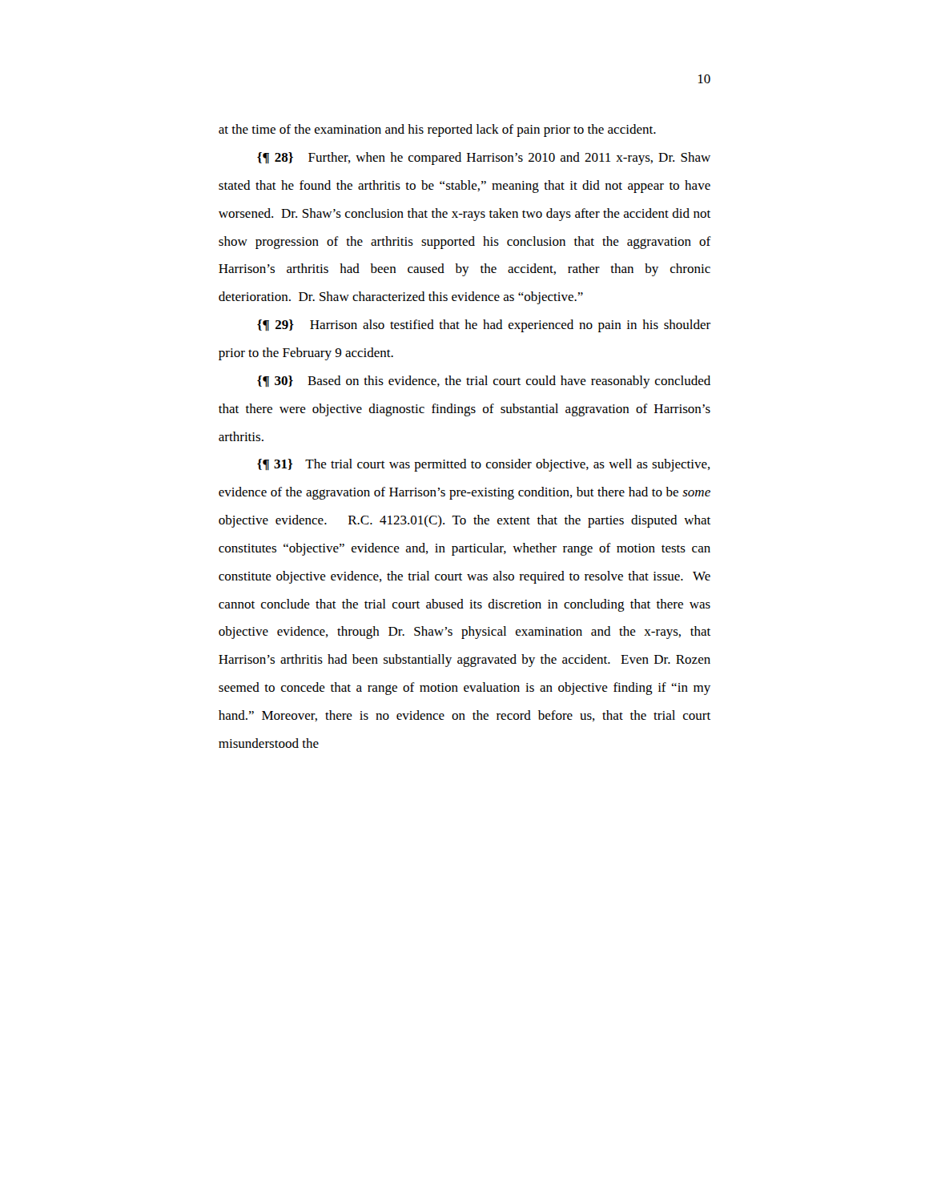10
at the time of the examination and his reported lack of pain prior to the accident.
{¶ 28} Further, when he compared Harrison’s 2010 and 2011 x-rays, Dr. Shaw stated that he found the arthritis to be “stable,” meaning that it did not appear to have worsened. Dr. Shaw’s conclusion that the x-rays taken two days after the accident did not show progression of the arthritis supported his conclusion that the aggravation of Harrison’s arthritis had been caused by the accident, rather than by chronic deterioration. Dr. Shaw characterized this evidence as “objective.”
{¶ 29} Harrison also testified that he had experienced no pain in his shoulder prior to the February 9 accident.
{¶ 30} Based on this evidence, the trial court could have reasonably concluded that there were objective diagnostic findings of substantial aggravation of Harrison’s arthritis.
{¶ 31} The trial court was permitted to consider objective, as well as subjective, evidence of the aggravation of Harrison’s pre-existing condition, but there had to be some objective evidence. R.C. 4123.01(C). To the extent that the parties disputed what constitutes “objective” evidence and, in particular, whether range of motion tests can constitute objective evidence, the trial court was also required to resolve that issue. We cannot conclude that the trial court abused its discretion in concluding that there was objective evidence, through Dr. Shaw’s physical examination and the x-rays, that Harrison’s arthritis had been substantially aggravated by the accident. Even Dr. Rozen seemed to concede that a range of motion evaluation is an objective finding if “in my hand.” Moreover, there is no evidence on the record before us, that the trial court misunderstood the